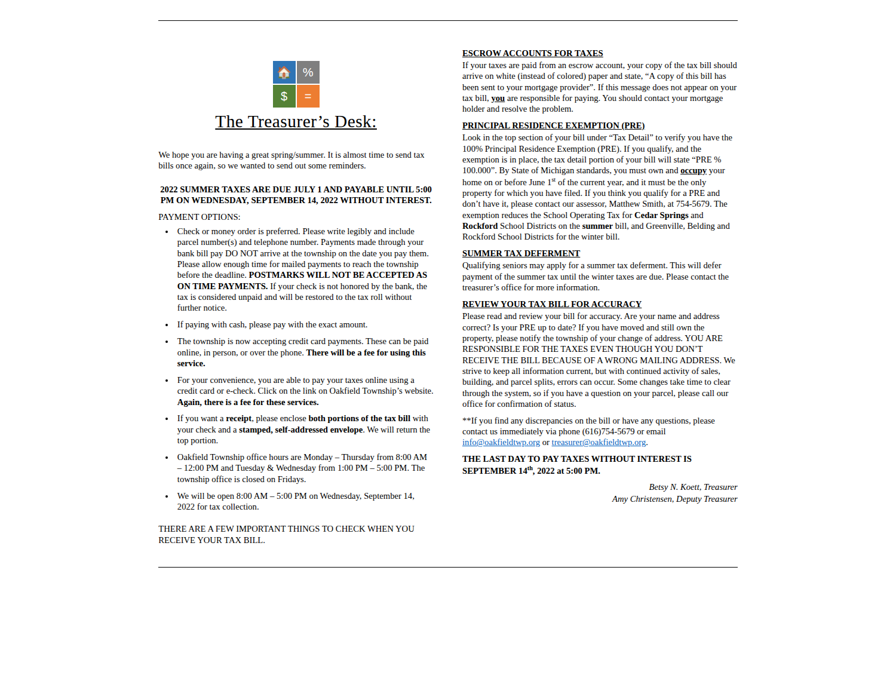🏠
%
$
=
The Treasurer’s Desk:
We hope you are having a great spring/summer. It is almost time to send tax bills once again, so we wanted to send out some reminders.
2022 SUMMER TAXES ARE DUE JULY 1 AND PAYABLE UNTIL 5:00 PM ON WEDNESDAY, SEPTEMBER 14, 2022 WITHOUT INTEREST.
PAYMENT OPTIONS:
Check or money order is preferred. Please write legibly and include parcel number(s) and telephone number. Payments made through your bank bill pay DO NOT arrive at the township on the date you pay them. Please allow enough time for mailed payments to reach the township before the deadline. POSTMARKS WILL NOT BE ACCEPTED AS ON TIME PAYMENTS. If your check is not honored by the bank, the tax is considered unpaid and will be restored to the tax roll without further notice.
If paying with cash, please pay with the exact amount.
The township is now accepting credit card payments. These can be paid online, in person, or over the phone. There will be a fee for using this service.
For your convenience, you are able to pay your taxes online using a credit card or e-check. Click on the link on Oakfield Township’s website. Again, there is a fee for these services.
If you want a receipt, please enclose both portions of the tax bill with your check and a stamped, self-addressed envelope. We will return the top portion.
Oakfield Township office hours are Monday – Thursday from 8:00 AM – 12:00 PM and Tuesday & Wednesday from 1:00 PM – 5:00 PM. The township office is closed on Fridays.
We will be open 8:00 AM – 5:00 PM on Wednesday, September 14, 2022 for tax collection.
THERE ARE A FEW IMPORTANT THINGS TO CHECK WHEN YOU RECEIVE YOUR TAX BILL.
ESCROW ACCOUNTS FOR TAXES
If your taxes are paid from an escrow account, your copy of the tax bill should arrive on white (instead of colored) paper and state, “A copy of this bill has been sent to your mortgage provider”. If this message does not appear on your tax bill, you are responsible for paying. You should contact your mortgage holder and resolve the problem.
PRINCIPAL RESIDENCE EXEMPTION (PRE)
Look in the top section of your bill under “Tax Detail” to verify you have the 100% Principal Residence Exemption (PRE). If you qualify, and the exemption is in place, the tax detail portion of your bill will state “PRE % 100.000”. By State of Michigan standards, you must own and occupy your home on or before June 1st of the current year, and it must be the only property for which you have filed. If you think you qualify for a PRE and don’t have it, please contact our assessor, Matthew Smith, at 754-5679. The exemption reduces the School Operating Tax for Cedar Springs and Rockford School Districts on the summer bill, and Greenville, Belding and Rockford School Districts for the winter bill.
SUMMER TAX DEFERMENT
Qualifying seniors may apply for a summer tax deferment. This will defer payment of the summer tax until the winter taxes are due. Please contact the treasurer’s office for more information.
REVIEW YOUR TAX BILL FOR ACCURACY
Please read and review your bill for accuracy. Are your name and address correct? Is your PRE up to date? If you have moved and still own the property, please notify the township of your change of address. YOU ARE RESPONSIBLE FOR THE TAXES EVEN THOUGH YOU DON’T RECEIVE THE BILL BECAUSE OF A WRONG MAILING ADDRESS. We strive to keep all information current, but with continued activity of sales, building, and parcel splits, errors can occur. Some changes take time to clear through the system, so if you have a question on your parcel, please call our office for confirmation of status.
**If you find any discrepancies on the bill or have any questions, please contact us immediately via phone (616)754-5679 or email info@oakfieldtwp.org or treasurer@oakfieldtwp.org.
THE LAST DAY TO PAY TAXES WITHOUT INTEREST IS SEPTEMBER 14th, 2022 at 5:00 PM.
Betsy N. Koett, Treasurer
Amy Christensen, Deputy Treasurer